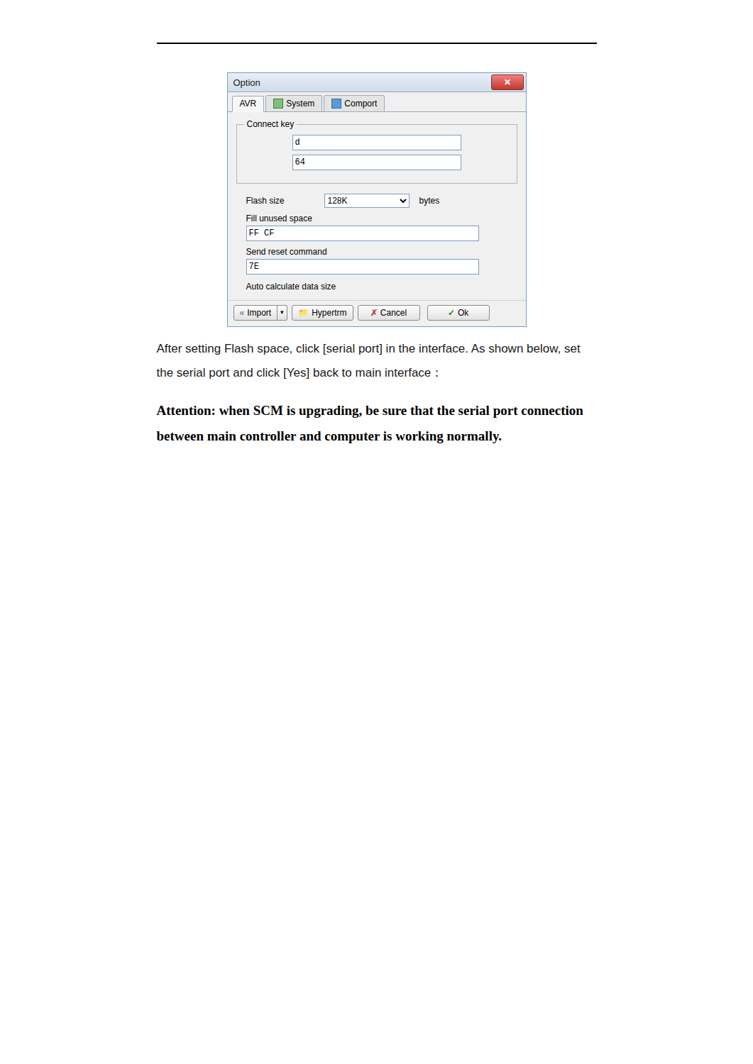Option ✕
AVR
System
Comport
Connect key
Flash size 128K bytes
Fill unused space
Send reset command
Auto calculate data size
«Import ▾
📁Hypertrm ✗Cancel ✓Ok
After setting Flash space, click [serial port] in the interface. As shown below, set the serial port and click [Yes] back to main interface：
Attention: when SCM is upgrading, be sure that the serial port connection between main controller and computer is working normally.